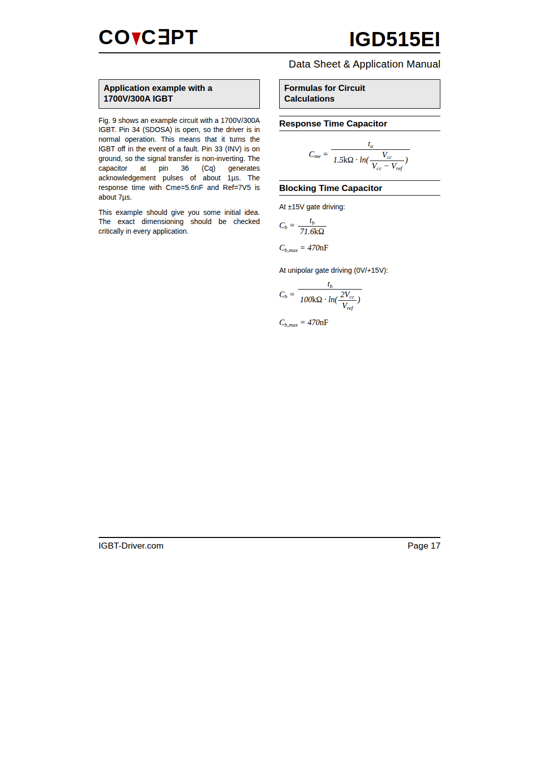CO C∃PT
IGD515EI
Data Sheet & Application Manual
Application example with a
1700V/300A IGBT
Fig. 9 shows an example circuit with a 1700V/300A IGBT. Pin 34 (SDOSA) is open, so the driver is in normal operation. This means that it turns the IGBT off in the event of a fault. Pin 33 (INV) is on ground, so the signal transfer is non-inverting. The capacitor at pin 36 (Cq) generates acknowledgement pulses of about 1µs. The response time with Cme=5.6nF and Ref=7V5 is about 7µs.
This example should give you some initial idea. The exact dimensioning should be checked critically in every application.
Formulas for Circuit
Calculations
Response Time Capacitor
Cme = ta 1.5kΩ · ln(Vcc Vcc − Vref)
Blocking Time Capacitor
At ±15V gate driving:
Cb = tb 71.6kΩ
Cb,max = 470nF
At unipolar gate driving (0V/+15V):
Cb = tb 100kΩ · ln(2Vcc Vref)
Cb,max = 470nF
IGBT-Driver.com
Page 17